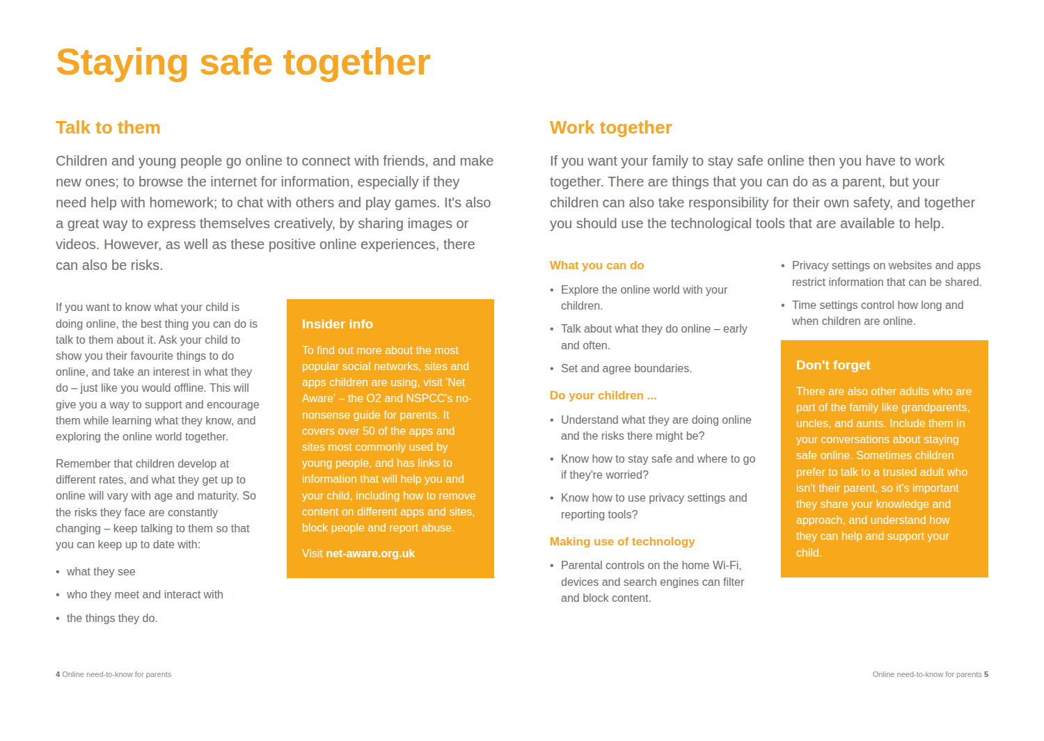Staying safe together
Talk to them
Children and young people go online to connect with friends, and make new ones; to browse the internet for information, especially if they need help with homework; to chat with others and play games. It's also a great way to express themselves creatively, by sharing images or videos. However, as well as these positive online experiences, there can also be risks.
If you want to know what your child is doing online, the best thing you can do is talk to them about it. Ask your child to show you their favourite things to do online, and take an interest in what they do – just like you would offline. This will give you a way to support and encourage them while learning what they know, and exploring the online world together.
Remember that children develop at different rates, and what they get up to online will vary with age and maturity. So the risks they face are constantly changing – keep talking to them so that you can keep up to date with:
what they see
who they meet and interact with
the things they do.
Insider info
To find out more about the most popular social networks, sites and apps children are using, visit 'Net Aware' – the O2 and NSPCC's no-nonsense guide for parents. It covers over 50 of the apps and sites most commonly used by young people, and has links to information that will help you and your child, including how to remove content on different apps and sites, block people and report abuse.
Visit net-aware.org.uk
Work together
If you want your family to stay safe online then you have to work together. There are things that you can do as a parent, but your children can also take responsibility for their own safety, and together you should use the technological tools that are available to help.
What you can do
Explore the online world with your children.
Talk about what they do online – early and often.
Set and agree boundaries.
Do your children ...
Understand what they are doing online and the risks there might be?
Know how to stay safe and where to go if they're worried?
Know how to use privacy settings and reporting tools?
Making use of technology
Parental controls on the home Wi-Fi, devices and search engines can filter and block content.
Privacy settings on websites and apps restrict information that can be shared.
Time settings control how long and when children are online.
Don't forget
There are also other adults who are part of the family like grandparents, uncles, and aunts. Include them in your conversations about staying safe online. Sometimes children prefer to talk to a trusted adult who isn't their parent, so it's important they share your knowledge and approach, and understand how they can help and support your child.
4 Online need-to-know for parents
Online need-to-know for parents 5